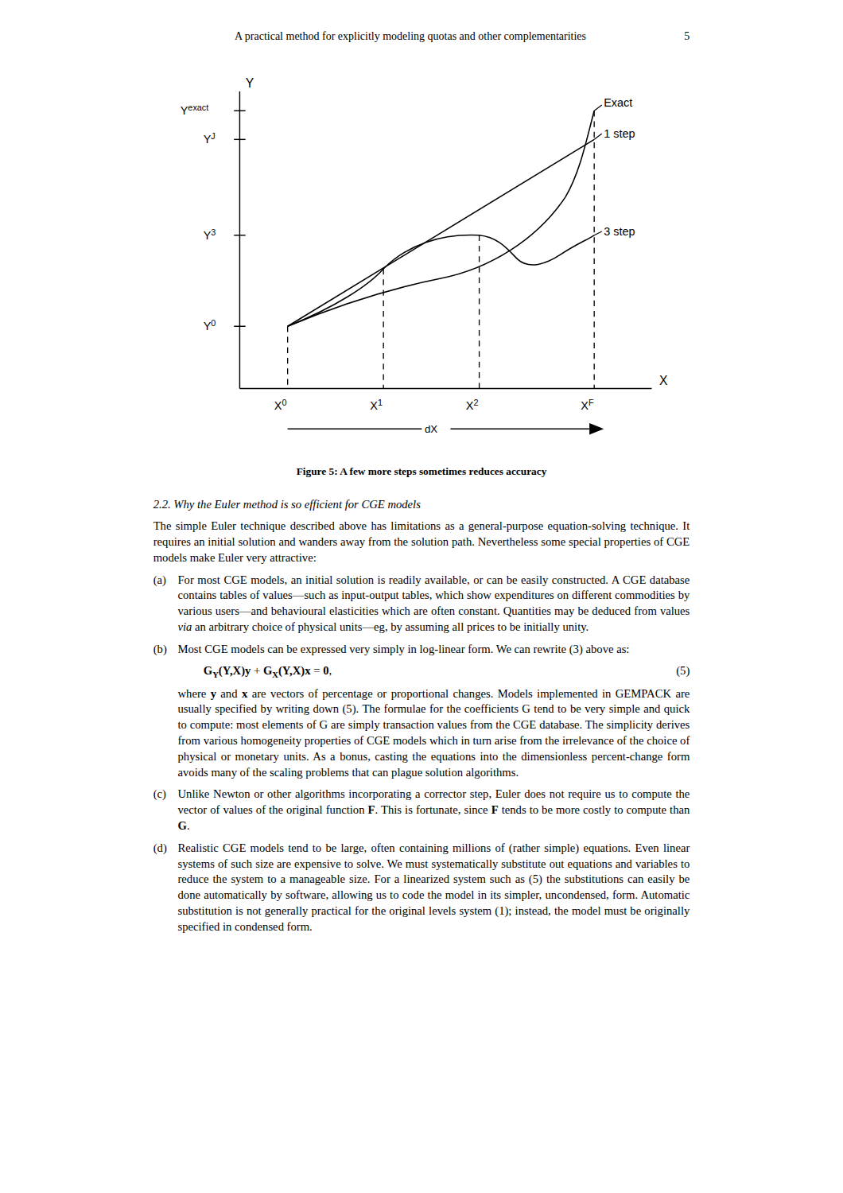A practical method for explicitly modeling quotas and other complementarities 5
Figure 5 Graph with vertical axis Y and horizontal axis X. Three curves rise from the point (X0, Y0): a straight line labelled "1 step" ending at Y superscript J, a curve labelled "Exact" ending at Y exact, and a wavy curve labelled "3 step" ending at Y superscript 3. Dashed vertical lines mark X0, X1, X2 and X superscript F, and a horizontal arrow beneath the axis is labelled dX. Y X Yexact YJ Y3 Y0 X0 X1 X2 XF dX Exact 1 step 3 step
Figure 5: A few more steps sometimes reduces accuracy
2.2. Why the Euler method is so efficient for CGE models
The simple Euler technique described above has limitations as a general-purpose equation-solving technique. It requires an initial solution and wanders away from the solution path. Nevertheless some special properties of CGE models make Euler very attractive:
(a) For most CGE models, an initial solution is readily available, or can be easily constructed. A CGE database contains tables of values—such as input-output tables, which show expenditures on different commodities by various users—and behavioural elasticities which are often constant. Quantities may be deduced from values via an arbitrary choice of physical units—eg, by assuming all prices to be initially unity.
(b) Most CGE models can be expressed very simply in log-linear form. We can rewrite (3) above as:
GY(Y,X)y + GX(Y,X)x = 0, (5)
where y and x are vectors of percentage or proportional changes. Models implemented in GEMPACK are usually specified by writing down (5). The formulae for the coefficients G tend to be very simple and quick to compute: most elements of G are simply transaction values from the CGE database. The simplicity derives from various homogeneity properties of CGE models which in turn arise from the irrelevance of the choice of physical or monetary units. As a bonus, casting the equations into the dimensionless percent-change form avoids many of the scaling problems that can plague solution algorithms.
(c) Unlike Newton or other algorithms incorporating a corrector step, Euler does not require us to compute the vector of values of the original function F. This is fortunate, since F tends to be more costly to compute than G.
(d) Realistic CGE models tend to be large, often containing millions of (rather simple) equations. Even linear systems of such size are expensive to solve. We must systematically substitute out equations and variables to reduce the system to a manageable size. For a linearized system such as (5) the substitutions can easily be done automatically by software, allowing us to code the model in its simpler, uncondensed, form. Automatic substitution is not generally practical for the original levels system (1); instead, the model must be originally specified in condensed form.